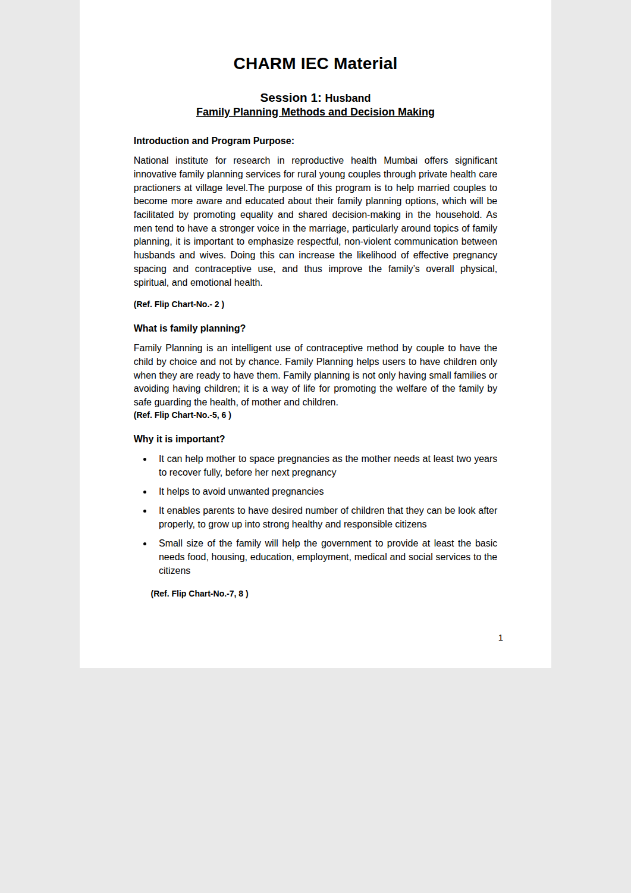CHARM IEC Material
Session 1: Husband
Family Planning Methods and Decision Making
Introduction and Program Purpose:
National institute for research in reproductive health Mumbai offers significant innovative family planning services for rural young couples through private health care practioners at village level.The purpose of this program is to help married couples to become more aware and educated about their family planning options, which will be facilitated by promoting equality and shared decision-making in the household. As men tend to have a stronger voice in the marriage, particularly around topics of family planning, it is important to emphasize respectful, non-violent communication between husbands and wives. Doing this can increase the likelihood of effective pregnancy spacing and contraceptive use, and thus improve the family’s overall physical, spiritual, and emotional health.
(Ref. Flip Chart-No.- 2 )
What is family planning?
Family Planning is an intelligent use of contraceptive method by couple to have the child by choice and not by chance. Family Planning helps users to have children only when they are ready to have them. Family planning is not only having small families or avoiding having children; it is a way of life for promoting the welfare of the family by safe guarding the health, of mother and children.
(Ref. Flip Chart-No.-5, 6 )
Why it is important?
It can help mother to space pregnancies as the mother needs at least two years to recover fully, before her next pregnancy
It helps to avoid unwanted pregnancies
It enables parents to have desired number of children that they can be look after properly, to grow up into strong healthy and responsible citizens
Small size of the family will help the government to provide at least the basic needs food, housing, education, employment, medical and social services to the citizens
(Ref. Flip Chart-No.-7, 8 )
1